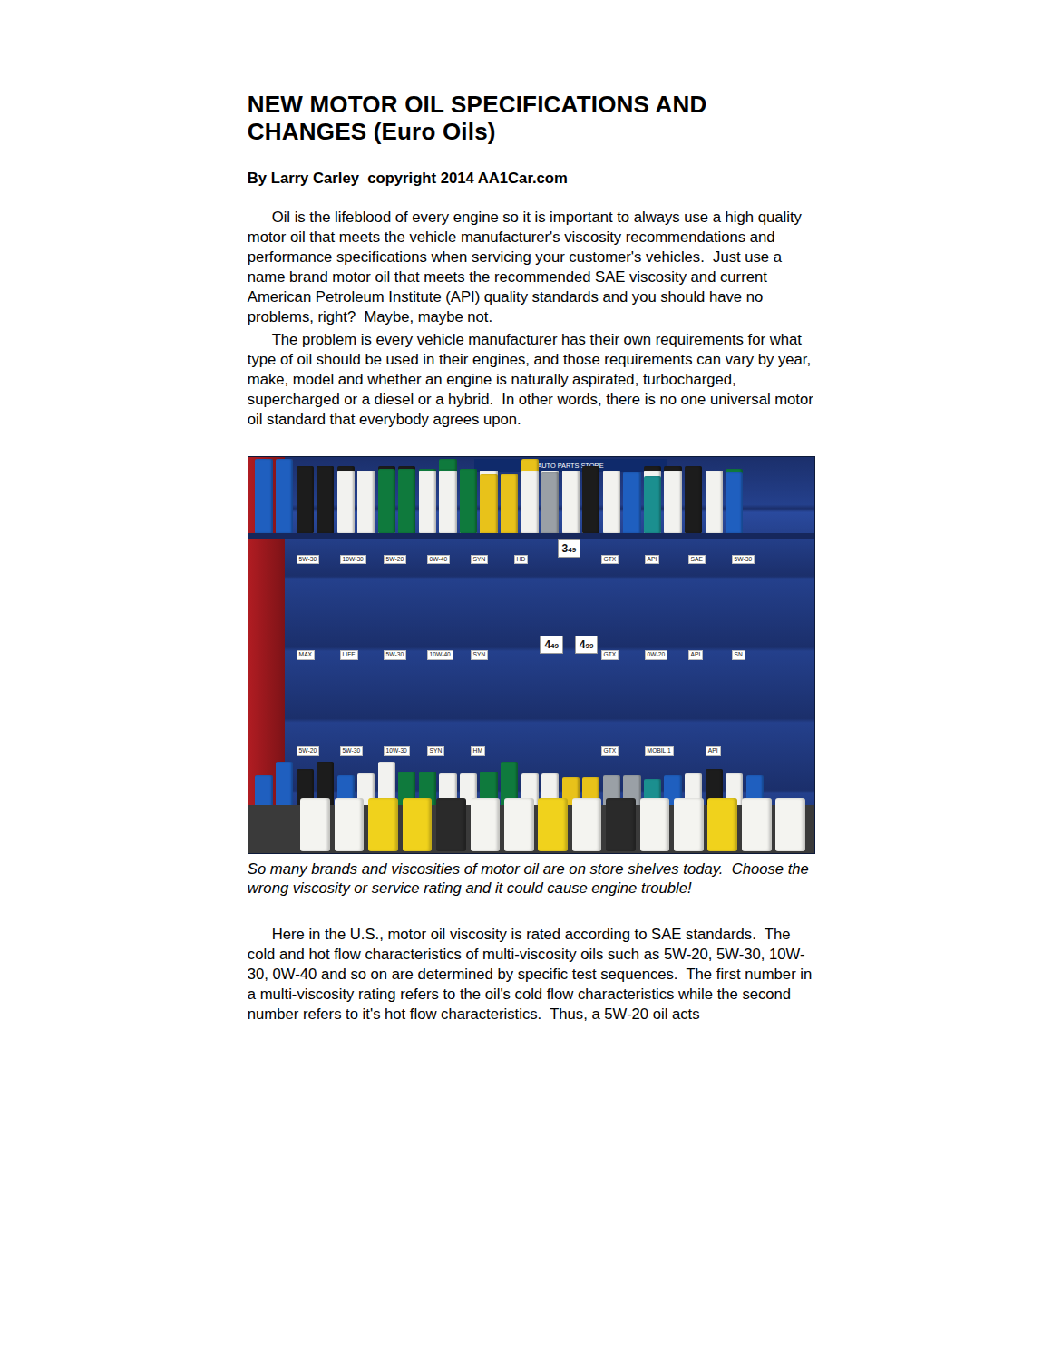NEW MOTOR OIL SPECIFICATIONS AND CHANGES (Euro Oils)
By Larry Carley copyright 2014 AA1Car.com
Oil is the lifeblood of every engine so it is important to always use a high quality motor oil that meets the vehicle manufacturer's viscosity recommendations and performance specifications when servicing your customer's vehicles. Just use a name brand motor oil that meets the recommended SAE viscosity and current American Petroleum Institute (API) quality standards and you should have no problems, right? Maybe, maybe not.
The problem is every vehicle manufacturer has their own requirements for what type of oil should be used in their engines, and those requirements can vary by year, make, model and whether an engine is naturally aspirated, turbocharged, supercharged or a diesel or a hybrid. In other words, there is no one universal motor oil standard that everybody agrees upon.
AUTO PARTS STORE
PS
349
449
499
5W-30
10W-30
5W-20
0W-40
SYN
HD
GTX
API
SAE
5W-30
MAX
LIFE
5W-30
10W-40
SYN
GTX
0W-20
API
SN
5W-20
5W-30
10W-30
SYN
HM
GTX
MOBIL 1
API
So many brands and viscosities of motor oil are on store shelves today. Choose the wrong viscosity or service rating and it could cause engine trouble!
Here in the U.S., motor oil viscosity is rated according to SAE standards. The cold and hot flow characteristics of multi-viscosity oils such as 5W-20, 5W-30, 10W-30, 0W-40 and so on are determined by specific test sequences. The first number in a multi-viscosity rating refers to the oil's cold flow characteristics while the second number refers to it's hot flow characteristics. Thus, a 5W-20 oil acts